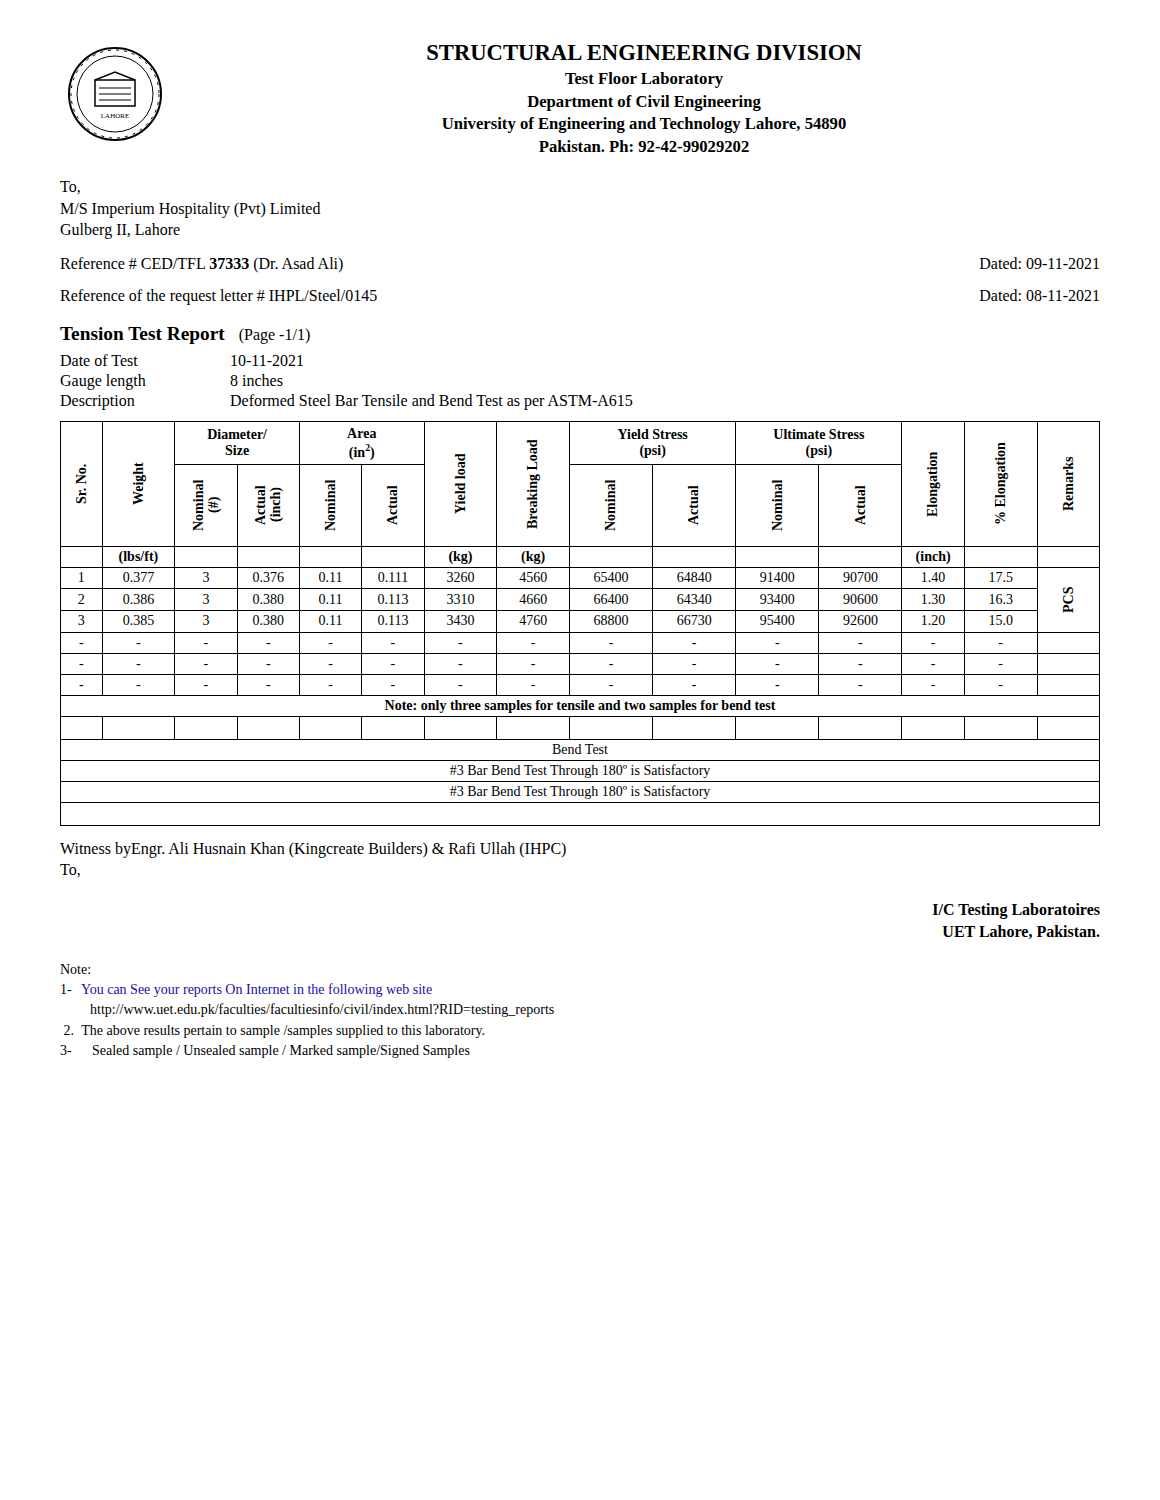LAHORE
STRUCTURAL ENGINEERING DIVISION
Test Floor Laboratory
Department of Civil Engineering
University of Engineering and Technology Lahore, 54890
Pakistan. Ph: 92-42-99029202
To,
M/S Imperium Hospitality (Pvt) Limited
Gulberg II, Lahore
Reference # CED/TFL 37333 (Dr. Asad Ali)
Dated: 09-11-2021
Reference of the request letter # IHPL/Steel/0145
Dated: 08-11-2021
Tension Test Report
(Page -1/1)
| Date of Test | 10-11-2021 |
| Gauge length | 8 inches |
| Description | Deformed Steel Bar Tensile and Bend Test as per ASTM-A615 |
| Sr. No. | Weight | Diameter/ Size | Area (in 2 ) | Yield load | Breaking Load | Yield Stress (psi) | Ultimate Stress (psi) | Elongation | % Elongation | Remarks |
| --- | --- | --- | --- | --- | --- | --- | --- | --- | --- | --- |
| Nominal (#) | Actual (inch) | Nominal | Actual | Nominal | Actual | Nominal | Actual |
| | (lbs/ft) | | | | | (kg) | (kg) | | | | | (inch) | | |
| 1 | 0.377 | 3 | 0.376 | 0.11 | 0.111 | 3260 | 4560 | 65400 | 64840 | 91400 | 90700 | 1.40 | 17.5 | PCS |
| 2 | 0.386 | 3 | 0.380 | 0.11 | 0.113 | 3310 | 4660 | 66400 | 64340 | 93400 | 90600 | 1.30 | 16.3 |
| 3 | 0.385 | 3 | 0.380 | 0.11 | 0.113 | 3430 | 4760 | 68800 | 66730 | 95400 | 92600 | 1.20 | 15.0 |
| - | - | - | - | - | - | - | - | - | - | - | - | - | - | |
| - | - | - | - | - | - | - | - | - | - | - | - | - | - | |
| - | - | - | - | - | - | - | - | - | - | - | - | - | - | |
| Note: only three samples for tensile and two samples for bend test |
| Bend Test |
| #3 Bar Bend Test Through 180º is Satisfactory |
| #3 Bar Bend Test Through 180º is Satisfactory |
Witness byEngr. Ali Husnain Khan (Kingcreate Builders) & Rafi Ullah (IHPC)
To,
I/C Testing Laboratoires
UET Lahore, Pakistan.
Note:
1- You can See your reports On Internet in the following web site
http://www.uet.edu.pk/faculties/facultiesinfo/civil/index.html?RID=testing_reports
2. The above results pertain to sample /samples supplied to this laboratory.
3- Sealed sample / Unsealed sample / Marked sample/Signed Samples